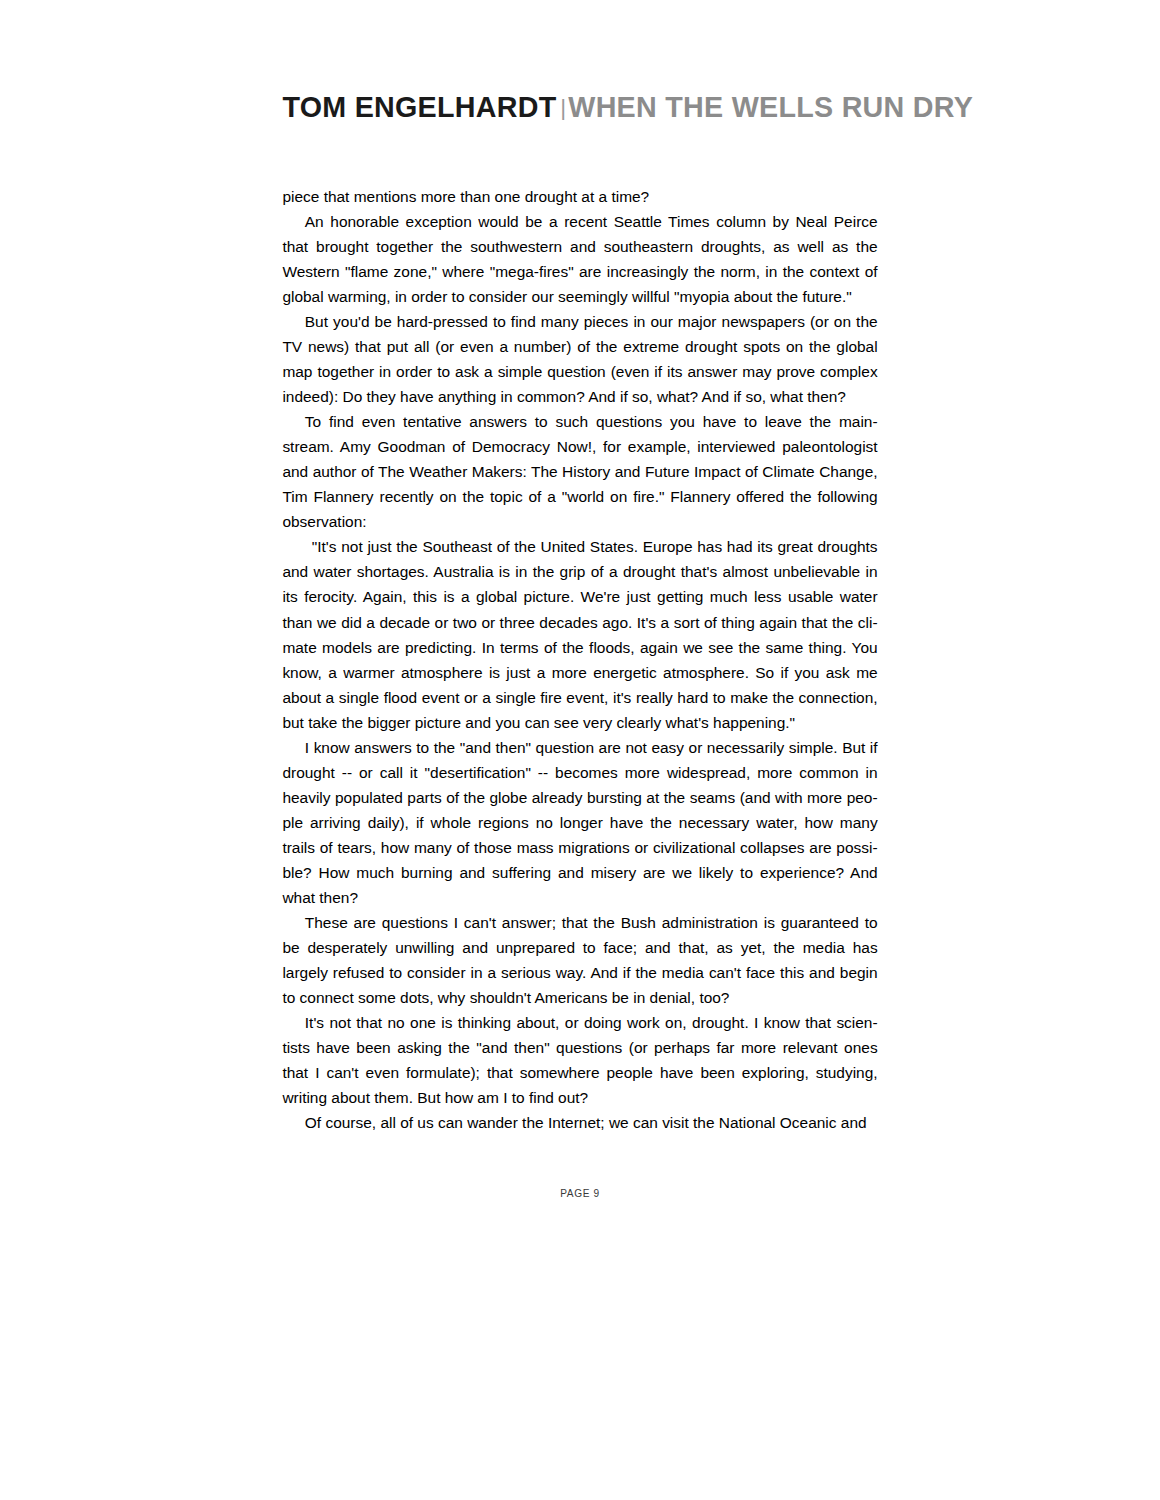Tom Engelhardt|When the Wells Run Dry
piece that mentions more than one drought at a time?
An honorable exception would be a recent Seattle Times column by Neal Peirce that brought together the southwestern and southeastern droughts, as well as the Western "flame zone," where "mega-fires" are increasingly the norm, in the context of global warming, in order to consider our seemingly willful "myopia about the future."
But you'd be hard-pressed to find many pieces in our major newspapers (or on the TV news) that put all (or even a number) of the extreme drought spots on the global map together in order to ask a simple question (even if its answer may prove complex indeed): Do they have anything in common? And if so, what? And if so, what then?
To find even tentative answers to such questions you have to leave the mainstream. Amy Goodman of Democracy Now!, for example, interviewed paleontologist and author of The Weather Makers: The History and Future Impact of Climate Change, Tim Flannery recently on the topic of a "world on fire." Flannery offered the following observation:
"It's not just the Southeast of the United States. Europe has had its great droughts and water shortages. Australia is in the grip of a drought that's almost unbelievable in its ferocity. Again, this is a global picture. We're just getting much less usable water than we did a decade or two or three decades ago. It's a sort of thing again that the climate models are predicting. In terms of the floods, again we see the same thing. You know, a warmer atmosphere is just a more energetic atmosphere. So if you ask me about a single flood event or a single fire event, it's really hard to make the connection, but take the bigger picture and you can see very clearly what's happening."
I know answers to the "and then" question are not easy or necessarily simple. But if drought -- or call it "desertification" -- becomes more widespread, more common in heavily populated parts of the globe already bursting at the seams (and with more people arriving daily), if whole regions no longer have the necessary water, how many trails of tears, how many of those mass migrations or civilizational collapses are possible? How much burning and suffering and misery are we likely to experience? And what then?
These are questions I can't answer; that the Bush administration is guaranteed to be desperately unwilling and unprepared to face; and that, as yet, the media has largely refused to consider in a serious way. And if the media can't face this and begin to connect some dots, why shouldn't Americans be in denial, too?
It's not that no one is thinking about, or doing work on, drought. I know that scientists have been asking the "and then" questions (or perhaps far more relevant ones that I can't even formulate); that somewhere people have been exploring, studying, writing about them. But how am I to find out?
Of course, all of us can wander the Internet; we can visit the National Oceanic and
PAGE 9